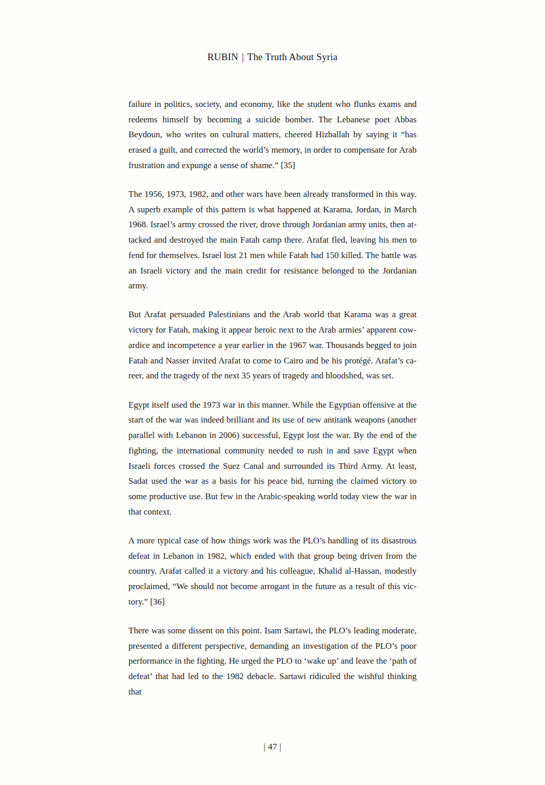RUBIN|The Truth About Syria
failure in politics, society, and economy, like the student who flunks exams and redeems himself by becoming a suicide bomber. The Lebanese poet Abbas Beydoun, who writes on cultural matters, cheered Hizballah by saying it “has erased a guilt, and corrected the world’s memory, in order to compensate for Arab frustration and expunge a sense of shame.” [35]
The 1956, 1973, 1982, and other wars have been already transformed in this way. A superb example of this pattern is what happened at Karama, Jordan, in March 1968. Israel’s army crossed the river, drove through Jordanian army units, then attacked and destroyed the main Fatah camp there. Arafat fled, leaving his men to fend for themselves. Israel lost 21 men while Fatah had 150 killed. The battle was an Israeli victory and the main credit for resistance belonged to the Jordanian army.
But Arafat persuaded Palestinians and the Arab world that Karama was a great victory for Fatah, making it appear heroic next to the Arab armies’ apparent cowardice and incompetence a year earlier in the 1967 war. Thousands begged to join Fatah and Nasser invited Arafat to come to Cairo and be his protégé. Arafat’s career, and the tragedy of the next 35 years of tragedy and bloodshed, was set.
Egypt itself used the 1973 war in this manner. While the Egyptian offensive at the start of the war was indeed brilliant and its use of new antitank weapons (another parallel with Lebanon in 2006) successful, Egypt lost the war. By the end of the fighting, the international community needed to rush in and save Egypt when Israeli forces crossed the Suez Canal and surrounded its Third Army. At least, Sadat used the war as a basis for his peace bid, turning the claimed victory to some productive use. But few in the Arabic-speaking world today view the war in that context.
A more typical case of how things work was the PLO’s handling of its disastrous defeat in Lebanon in 1982, which ended with that group being driven from the country. Arafat called it a victory and his colleague, Khalid al-Hassan, modestly proclaimed, “We should not become arrogant in the future as a result of this victory.” [36]
There was some dissent on this point. Isam Sartawi, the PLO’s leading moderate, presented a different perspective, demanding an investigation of the PLO’s poor performance in the fighting. He urged the PLO to ‘wake up’ and leave the ‘path of defeat’ that had led to the 1982 debacle. Sartawi ridiculed the wishful thinking that
| 47 |